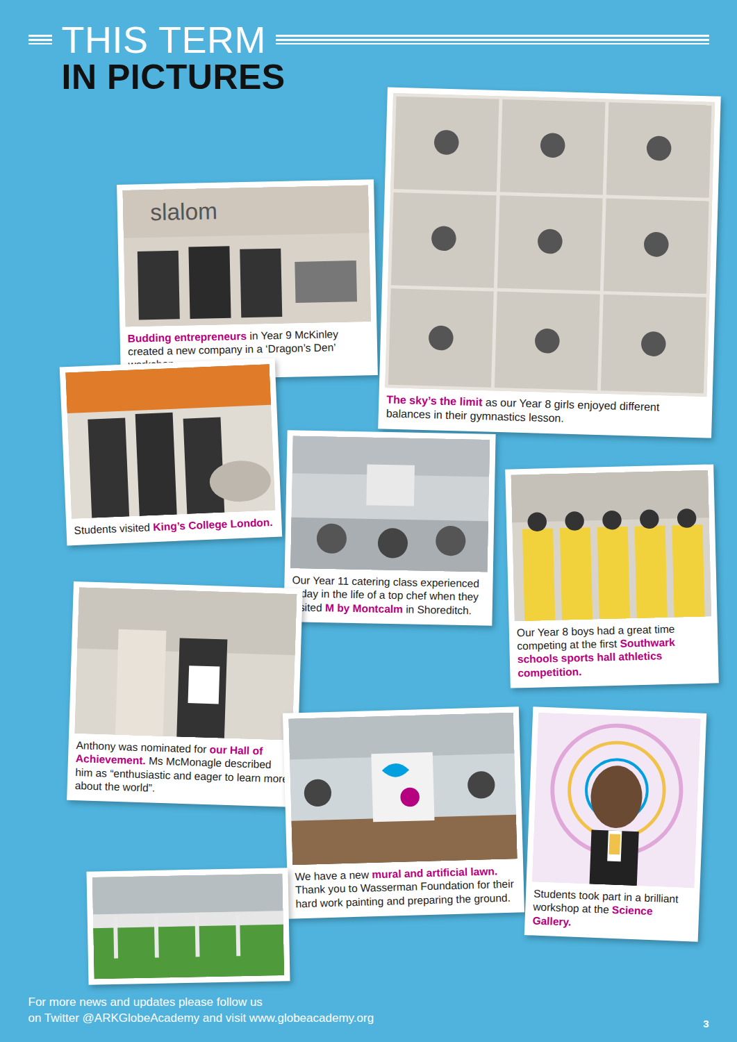THIS TERM
IN PICTURES
Budding entrepreneurs in Year 9 McKinley created a new company in a ‘Dragon’s Den’ workshop.
The sky’s the limit as our Year 8 girls enjoyed different balances in their gymnastics lesson.
Students visited King’s College London.
Our Year 11 catering class experienced a day in the life of a top chef when they visited M by Montcalm in Shoreditch.
Our Year 8 boys had a great time competing at the first Southwark schools sports hall athletics competition.
Anthony was nominated for our Hall of Achievement. Ms McMonagle described him as “enthusiastic and eager to learn more about the world”.
We have a new mural and artificial lawn. Thank you to Wasserman Foundation for their hard work painting and preparing the ground.
Students took part in a brilliant workshop at the Science Gallery.
For more news and updates please follow us
on Twitter @ARKGlobeAcademy and visit www.globeacademy.org 3